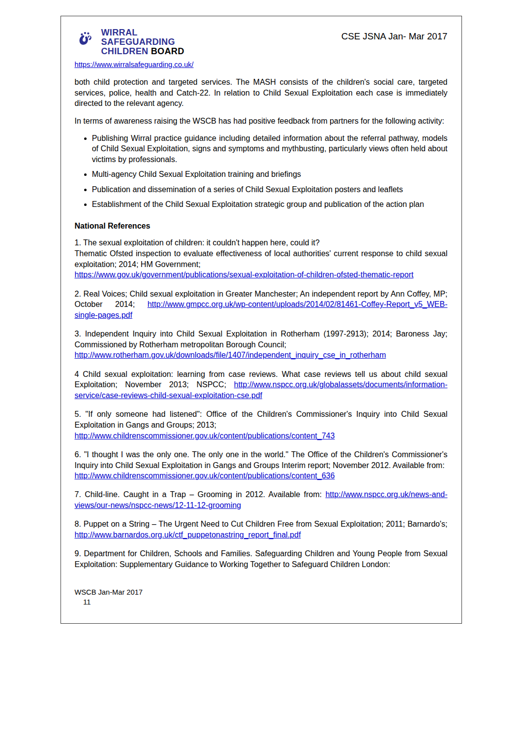WIRRAL
SAFEGUARDING
CHILDREN BOARD
CSE JSNA Jan- Mar 2017
https://www.wirralsafeguarding.co.uk/
both child protection and targeted services. The MASH consists of the children's social care, targeted services, police, health and Catch-22. In relation to Child Sexual Exploitation each case is immediately directed to the relevant agency.
In terms of awareness raising the WSCB has had positive feedback from partners for the following activity:
Publishing Wirral practice guidance including detailed information about the referral pathway, models of Child Sexual Exploitation, signs and symptoms and mythbusting, particularly views often held about victims by professionals.
Multi-agency Child Sexual Exploitation training and briefings
Publication and dissemination of a series of Child Sexual Exploitation posters and leaflets
Establishment of the Child Sexual Exploitation strategic group and publication of the action plan
National References
1. The sexual exploitation of children: it couldn't happen here, could it?
Thematic Ofsted inspection to evaluate effectiveness of local authorities' current response to child sexual exploitation; 2014; HM Government;
https://www.gov.uk/government/publications/sexual-exploitation-of-children-ofsted-thematic-report
2. Real Voices; Child sexual exploitation in Greater Manchester; An independent report by Ann Coffey, MP; October 2014; http://www.gmpcc.org.uk/wp-content/uploads/2014/02/81461-Coffey-Report_v5_WEB-single-pages.pdf
3. Independent Inquiry into Child Sexual Exploitation in Rotherham (1997-2913); 2014; Baroness Jay; Commissioned by Rotherham metropolitan Borough Council;
http://www.rotherham.gov.uk/downloads/file/1407/independent_inquiry_cse_in_rotherham
4 Child sexual exploitation: learning from case reviews. What case reviews tell us about child sexual Exploitation; November 2013; NSPCC; http://www.nspcc.org.uk/globalassets/documents/information-service/case-reviews-child-sexual-exploitation-cse.pdf
5. "If only someone had listened": Office of the Children's Commissioner's Inquiry into Child Sexual Exploitation in Gangs and Groups; 2013;
http://www.childrenscommissioner.gov.uk/content/publications/content_743
6. "I thought I was the only one. The only one in the world." The Office of the Children's Commissioner's Inquiry into Child Sexual Exploitation in Gangs and Groups Interim report; November 2012. Available from:
http://www.childrenscommissioner.gov.uk/content/publications/content_636
7. Child-line. Caught in a Trap – Grooming in 2012. Available from: http://www.nspcc.org.uk/news-and-views/our-news/nspcc-news/12-11-12-grooming
8. Puppet on a String – The Urgent Need to Cut Children Free from Sexual Exploitation; 2011; Barnardo's; http://www.barnardos.org.uk/ctf_puppetonastring_report_final.pdf
9. Department for Children, Schools and Families. Safeguarding Children and Young People from Sexual Exploitation: Supplementary Guidance to Working Together to Safeguard Children London:
WSCB Jan-Mar 2017
11